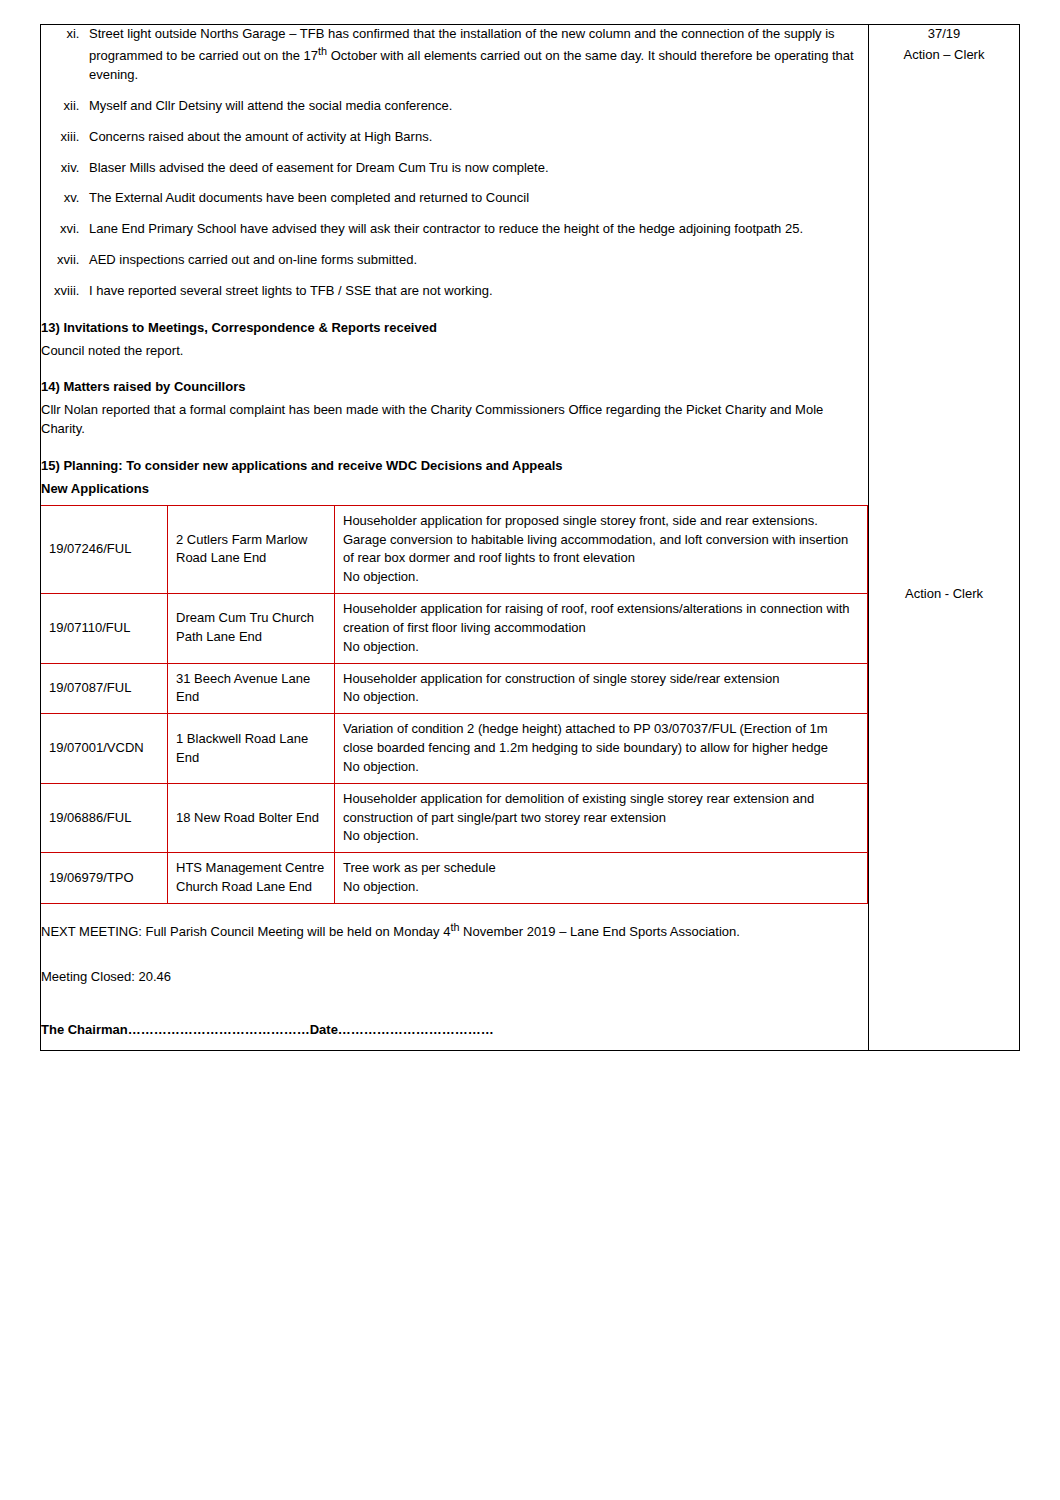| Street light outside Norths Garage – TFB has confirmed that the installation of the new column and the connection of the supply is programmed to be carried out on the 17 th October with all elements carried out on the same day. It should therefore be operating that evening. Myself and Cllr Detsiny will attend the social media conference. Concerns raised about the amount of activity at High Barns. Blaser Mills advised the deed of easement for Dream Cum Tru is now complete. The External Audit documents have been completed and returned to Council Lane End Primary School have advised they will ask their contractor to reduce the height of the hedge adjoining footpath 25. AED inspections carried out and on-line forms submitted. I have reported several street lights to TFB / SSE that are not working. 13) Invitations to Meetings, Correspondence & Reports received Council noted the report. 14) Matters raised by Councillors Cllr Nolan reported that a formal complaint has been made with the Charity Commissioners Office regarding the Picket Charity and Mole Charity. 15) Planning: To consider new applications and receive WDC Decisions and Appeals New Applications / 19/07246/FUL / 2 Cutlers Farm Marlow Road Lane End / Householder application for proposed single storey front, side and rear extensions. Garage conversion to habitable living accommodation, and loft conversion with insertion of rear box dormer and roof lights to front elevation No objection. / / 19/07110/FUL / Dream Cum Tru Church Path Lane End / Householder application for raising of roof, roof extensions/alterations in connection with creation of first floor living accommodation No objection. / / 19/07087/FUL / 31 Beech Avenue Lane End / Householder application for construction of single storey side/rear extension No objection. / / 19/07001/VCDN / 1 Blackwell Road Lane End / Variation of condition 2 (hedge height) attached to PP 03/07037/FUL (Erection of 1m close boarded fencing and 1.2m hedging to side boundary) to allow for higher hedge No objection. / / 19/06886/FUL / 18 New Road Bolter End / Householder application for demolition of existing single storey rear extension and construction of part single/part two storey rear extension No objection. / / 19/06979/TPO / HTS Management Centre Church Road Lane End / Tree work as per schedule No objection. / NEXT MEETING: Full Parish Council Meeting will be held on Monday 4 th November 2019 – Lane End Sports Association. Meeting Closed: 20.46 The Chairman……………………………………Date……………………………… | 37/19 Action – Clerk Action - Clerk |